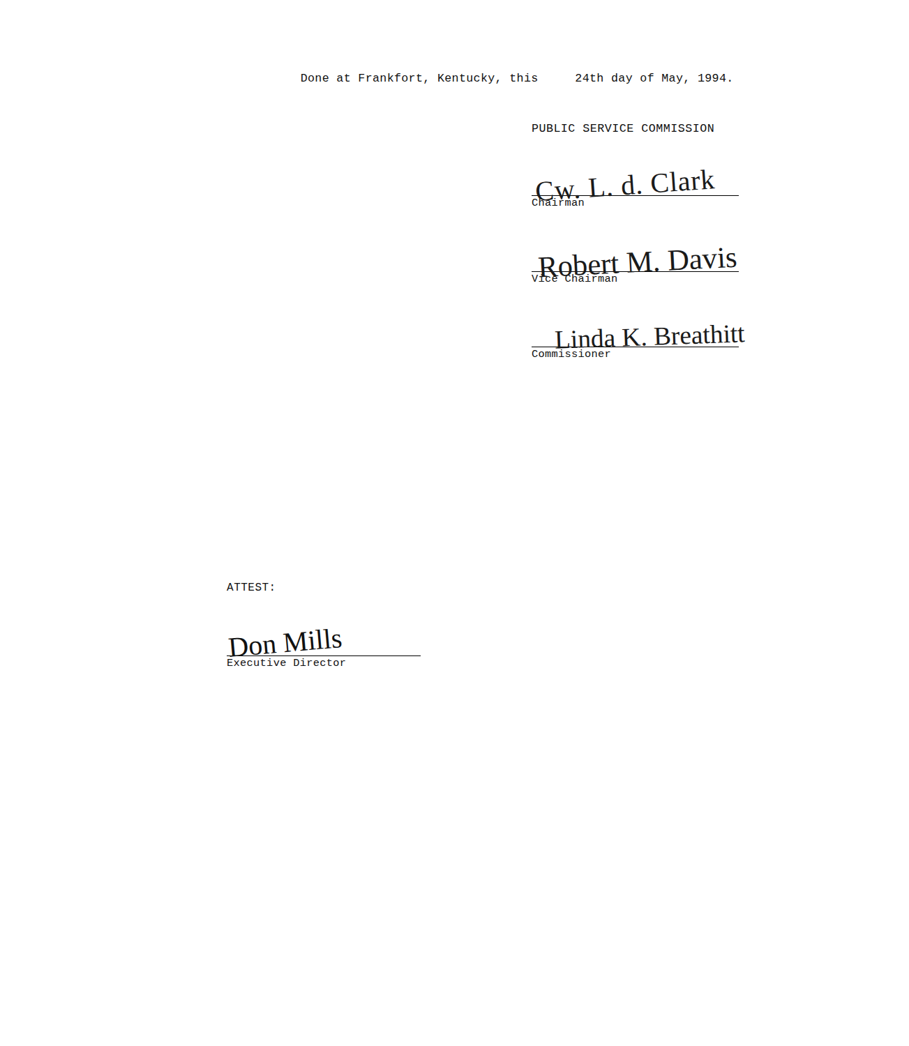Done at Frankfort, Kentucky, this 24th day of May, 1994.
PUBLIC SERVICE COMMISSION
Cw. L. d. Clark
Chairman
Robert M. Davis
Vice Chairman
Linda K. Breathitt
Commissioner
ATTEST:
Don Mills
Executive Director